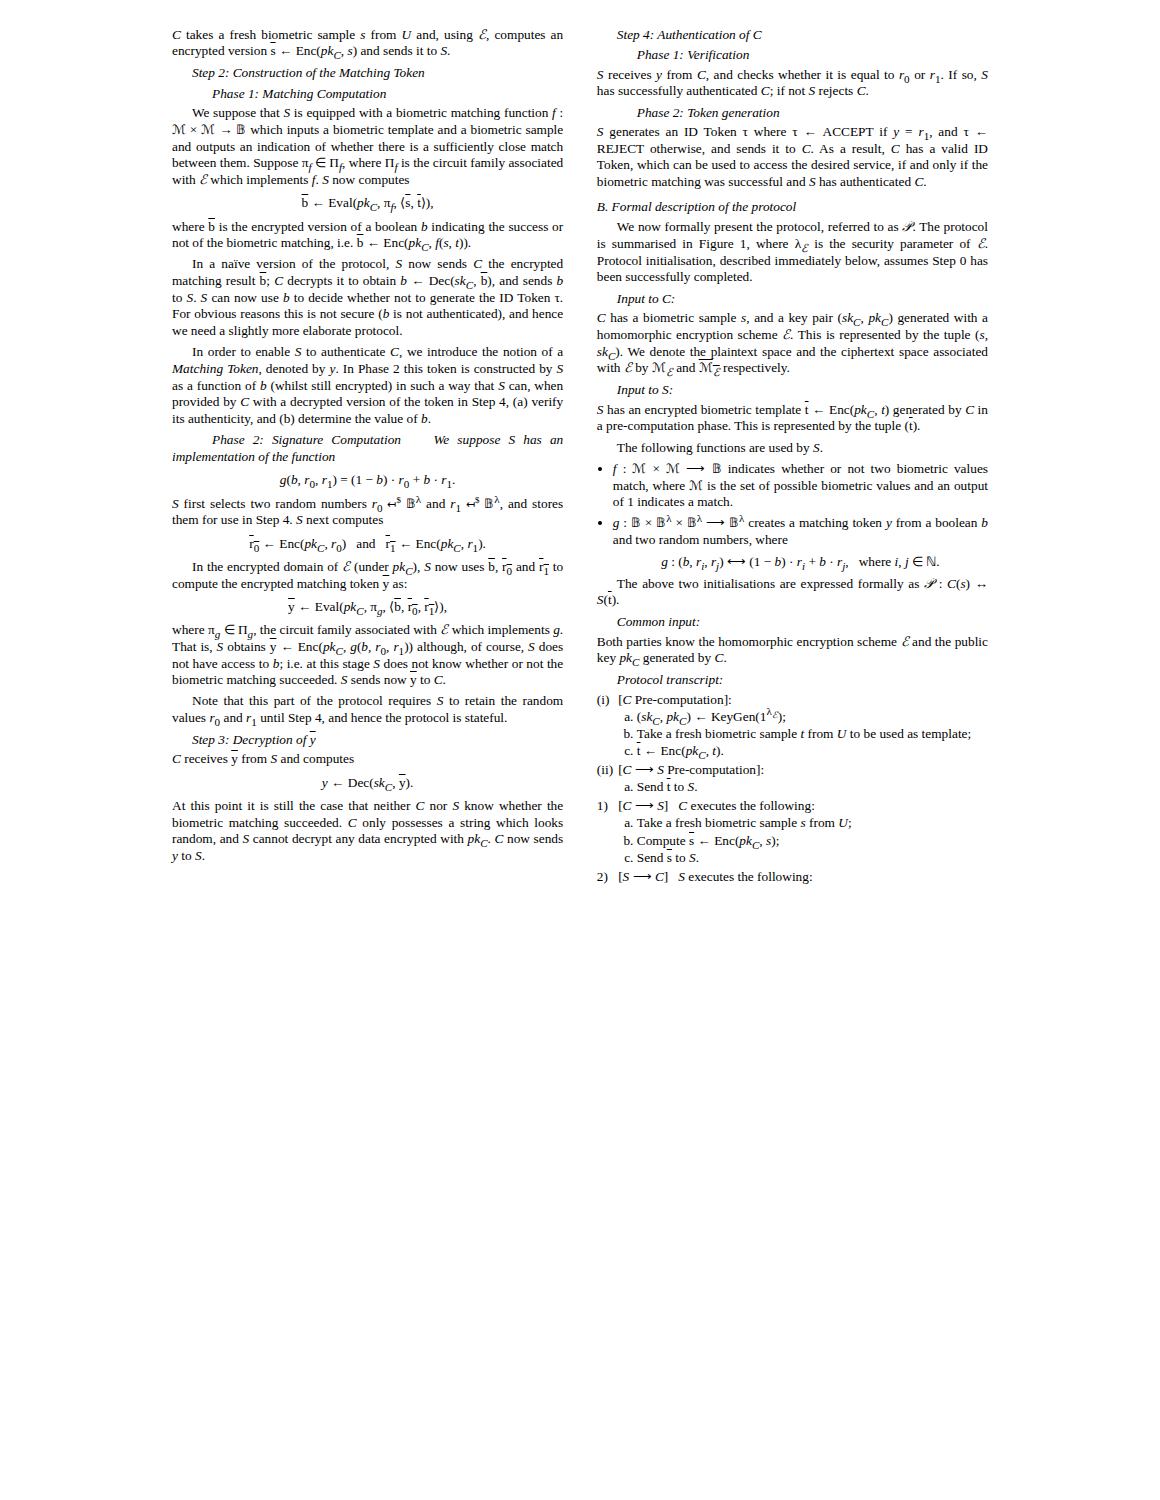C takes a fresh biometric sample s from U and, using ℰ, computes an encrypted version s ← Enc(pkC, s) and sends it to S.
Step 2: Construction of the Matching Token
Phase 1: Matching Computation
We suppose that S is equipped with a biometric matching function f : ℳ × ℳ → 𝔹 which inputs a biometric template and a biometric sample and outputs an indication of whether there is a sufficiently close match between them. Suppose πf ∈ Πf, where Πf is the circuit family associated with ℰ which implements f. S now computes
b ← Eval(pkC, πf, ⟨s, t⟩),
where b is the encrypted version of a boolean b indicating the success or not of the biometric matching, i.e. b ← Enc(pkC, f(s, t)).
In a naïve version of the protocol, S now sends C the encrypted matching result b; C decrypts it to obtain b ← Dec(skC, b), and sends b to S. S can now use b to decide whether not to generate the ID Token τ. For obvious reasons this is not secure (b is not authenticated), and hence we need a slightly more elaborate protocol.
In order to enable S to authenticate C, we introduce the notion of a Matching Token, denoted by y. In Phase 2 this token is constructed by S as a function of b (whilst still encrypted) in such a way that S can, when provided by C with a decrypted version of the token in Step 4, (a) verify its authenticity, and (b) determine the value of b.
Phase 2: Signature Computation We suppose S has an implementation of the function
g(b, r0, r1) = (1 − b) · r0 + b · r1.
S first selects two random numbers r0 ↤$ 𝔹λ and r1 ↤$ 𝔹λ, and stores them for use in Step 4. S next computes
r0 ← Enc(pkC, r0) and r1 ← Enc(pkC, r1).
In the encrypted domain of ℰ (under pkC), S now uses b, r0 and r1 to compute the encrypted matching token y as:
y ← Eval(pkC, πg, ⟨b, r0, r1⟩),
where πg ∈ Πg, the circuit family associated with ℰ which implements g. That is, S obtains y ← Enc(pkC, g(b, r0, r1)) although, of course, S does not have access to b; i.e. at this stage S does not know whether or not the biometric matching succeeded. S sends now y to C.
Note that this part of the protocol requires S to retain the random values r0 and r1 until Step 4, and hence the protocol is stateful.
Step 3: Decryption of y
C receives y from S and computes
y ← Dec(skC, y).
At this point it is still the case that neither C nor S know whether the biometric matching succeeded. C only possesses a string which looks random, and S cannot decrypt any data encrypted with pkC. C now sends y to S.
Step 4: Authentication of C
Phase 1: Verification
S receives y from C, and checks whether it is equal to r0 or r1. If so, S has successfully authenticated C; if not S rejects C.
Phase 2: Token generation
S generates an ID Token τ where τ ← ACCEPT if y = r1, and τ ← REJECT otherwise, and sends it to C. As a result, C has a valid ID Token, which can be used to access the desired service, if and only if the biometric matching was successful and S has authenticated C.
B. Formal description of the protocol
We now formally present the protocol, referred to as 𝒫. The protocol is summarised in Figure 1, where λℰ is the security parameter of ℰ. Protocol initialisation, described immediately below, assumes Step 0 has been successfully completed.
Input to C:
C has a biometric sample s, and a key pair (skC, pkC) generated with a homomorphic encryption scheme ℰ. This is represented by the tuple (s, skC). We denote the plaintext space and the ciphertext space associated with ℰ by ℳℰ and ℳℰ respectively.
Input to S:
S has an encrypted biometric template t ← Enc(pkC, t) generated by C in a pre-computation phase. This is represented by the tuple (t).
The following functions are used by S.
f : ℳ × ℳ ⟶ 𝔹 indicates whether or not two biometric values match, where ℳ is the set of possible biometric values and an output of 1 indicates a match.
g : 𝔹 × 𝔹λ × 𝔹λ ⟶ 𝔹λ creates a matching token y from a boolean b and two random numbers, where
g : (b, ri, rj) ⟷ (1 − b) · ri + b · rj, where i, j ∈ ℕ.
The above two initialisations are expressed formally as 𝒫 : C(s) ↔ S(t).
Common input:
Both parties know the homomorphic encryption scheme ℰ and the public key pkC generated by C.
Protocol transcript:
(i)[C Pre-computation]:
(skC, pkC) ← KeyGen(1λℰ);
Take a fresh biometric sample t from U to be used as template;
t ← Enc(pkC, t).
(ii)[C ⟶ S Pre-computation]:
Send t to S.
1)[C ⟶ S] C executes the following:
Take a fresh biometric sample s from U;
Compute s ← Enc(pkC, s);
Send s to S.
2)[S ⟶ C] S executes the following: